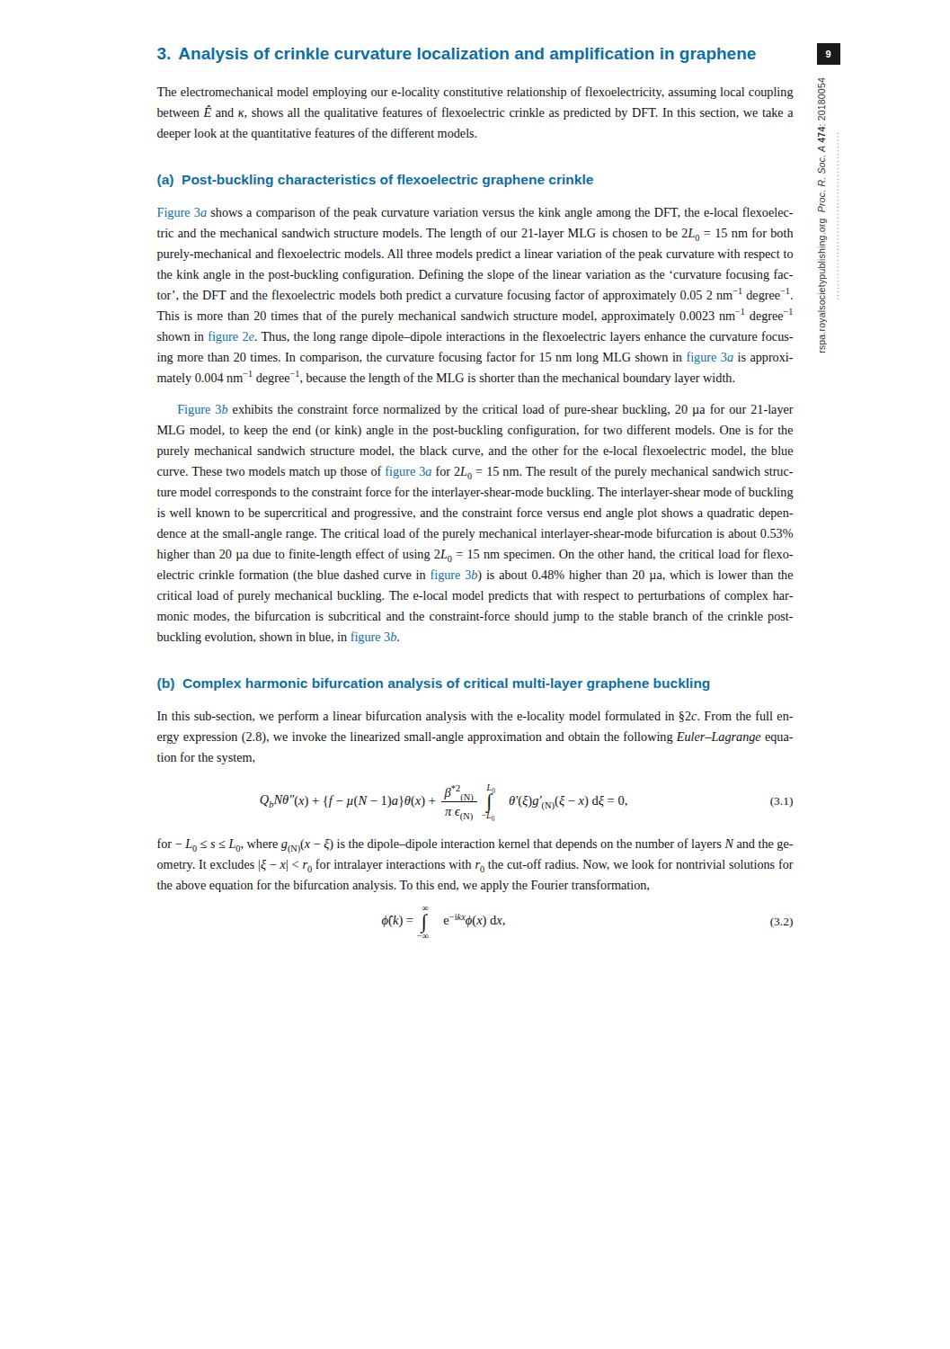9
rspa.royalsocietypublishing.org Proc. R. Soc. A 474: 20180054
................................................
3. Analysis of crinkle curvature localization and amplification in graphene
The electromechanical model employing our e-locality constitutive relationship of flexoelectricity, assuming local coupling between Ê and κ, shows all the qualitative features of flexoelectric crinkle as predicted by DFT. In this section, we take a deeper look at the quantitative features of the different models.
(a) Post-buckling characteristics of flexoelectric graphene crinkle
Figure 3a shows a comparison of the peak curvature variation versus the kink angle among the DFT, the e-local flexoelectric and the mechanical sandwich structure models. The length of our 21-layer MLG is chosen to be 2L0 = 15 nm for both purely-mechanical and flexoelectric models. All three models predict a linear variation of the peak curvature with respect to the kink angle in the post-buckling configuration. Defining the slope of the linear variation as the ‘curvature focusing factor’, the DFT and the flexoelectric models both predict a curvature focusing factor of approximately 0.05 2 nm−1 degree−1. This is more than 20 times that of the purely mechanical sandwich structure model, approximately 0.0023 nm−1 degree−1 shown in figure 2e. Thus, the long range dipole–dipole interactions in the flexoelectric layers enhance the curvature focusing more than 20 times. In comparison, the curvature focusing factor for 15 nm long MLG shown in figure 3a is approximately 0.004 nm−1 degree−1, because the length of the MLG is shorter than the mechanical boundary layer width.
Figure 3b exhibits the constraint force normalized by the critical load of pure-shear buckling, 20 µa for our 21-layer MLG model, to keep the end (or kink) angle in the post-buckling configuration, for two different models. One is for the purely mechanical sandwich structure model, the black curve, and the other for the e-local flexoelectric model, the blue curve. These two models match up those of figure 3a for 2L0 = 15 nm. The result of the purely mechanical sandwich structure model corresponds to the constraint force for the interlayer-shear-mode buckling. The interlayer-shear mode of buckling is well known to be supercritical and progressive, and the constraint force versus end angle plot shows a quadratic dependence at the small-angle range. The critical load of the purely mechanical interlayer-shear-mode bifurcation is about 0.53% higher than 20 µa due to finite-length effect of using 2L0 = 15 nm specimen. On the other hand, the critical load for flexoelectric crinkle formation (the blue dashed curve in figure 3b) is about 0.48% higher than 20 µa, which is lower than the critical load of purely mechanical buckling. The e-local model predicts that with respect to perturbations of complex harmonic modes, the bifurcation is subcritical and the constraint-force should jump to the stable branch of the crinkle post-buckling evolution, shown in blue, in figure 3b.
(b) Complex harmonic bifurcation analysis of critical multi-layer graphene buckling
In this sub-section, we perform a linear bifurcation analysis with the e-locality model formulated in §2c. From the full energy expression (2.8), we invoke the linearized small-angle approximation and obtain the following Euler–Lagrange equation for the system,
QbNθ″(x) + {f − µ(N − 1)a}θ(x) + β*2(N) π ϵ(N) ∫L0−L0 θ′(ξ)g′(N)(ξ − x) dξ = 0,
(3.1)
for − L0 ≤ s ≤ L0, where g(N)(x − ξ) is the dipole–dipole interaction kernel that depends on the number of layers N and the geometry. It excludes |ξ − x| < r0 for intralayer interactions with r0 the cut-off radius. Now, we look for nontrivial solutions for the above equation for the bifurcation analysis. To this end, we apply the Fourier transformation,
ϕ̂(k) = ∫∞−∞ e−ikxϕ(x) dx,
(3.2)